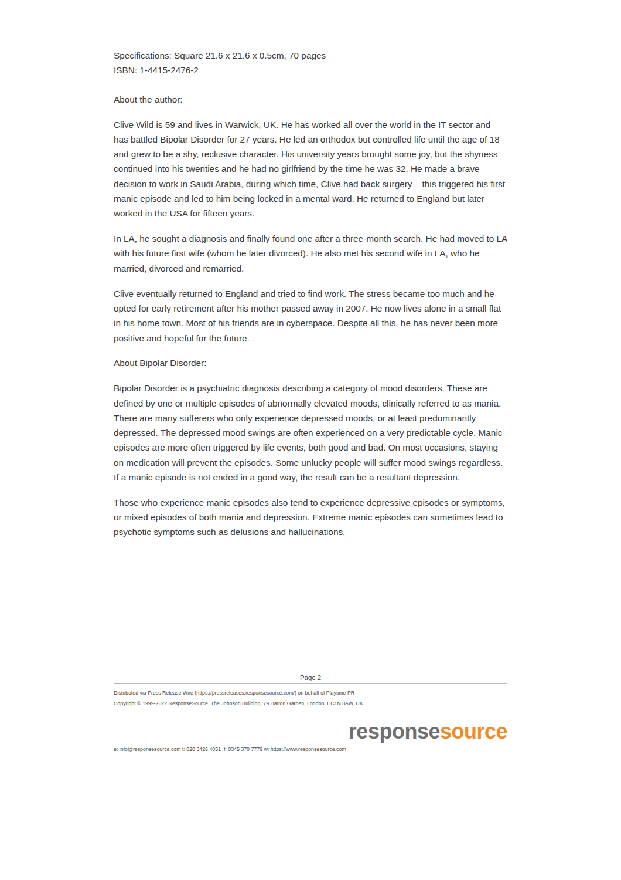Specifications: Square 21.6 x 21.6 x 0.5cm, 70 pages
ISBN: 1-4415-2476-2
About the author:
Clive Wild is 59 and lives in Warwick, UK. He has worked all over the world in the IT sector and has battled Bipolar Disorder for 27 years. He led an orthodox but controlled life until the age of 18 and grew to be a shy, reclusive character. His university years brought some joy, but the shyness continued into his twenties and he had no girlfriend by the time he was 32. He made a brave decision to work in Saudi Arabia, during which time, Clive had back surgery – this triggered his first manic episode and led to him being locked in a mental ward. He returned to England but later worked in the USA for fifteen years.
In LA, he sought a diagnosis and finally found one after a three-month search. He had moved to LA with his future first wife (whom he later divorced). He also met his second wife in LA, who he married, divorced and remarried.
Clive eventually returned to England and tried to find work. The stress became too much and he opted for early retirement after his mother passed away in 2007. He now lives alone in a small flat in his home town. Most of his friends are in cyberspace. Despite all this, he has never been more positive and hopeful for the future.
About Bipolar Disorder:
Bipolar Disorder is a psychiatric diagnosis describing a category of mood disorders. These are defined by one or multiple episodes of abnormally elevated moods, clinically referred to as mania. There are many sufferers who only experience depressed moods, or at least predominantly depressed. The depressed mood swings are often experienced on a very predictable cycle. Manic episodes are more often triggered by life events, both good and bad. On most occasions, staying on medication will prevent the episodes. Some unlucky people will suffer mood swings regardless. If a manic episode is not ended in a good way, the result can be a resultant depression.
Those who experience manic episodes also tend to experience depressive episodes or symptoms, or mixed episodes of both mania and depression. Extreme manic episodes can sometimes lead to psychotic symptoms such as delusions and hallucinations.
Page 2
Distributed via Press Release Wire (https://pressreleases.responsesource.com/) on behalf of Playtime PR
Copyright © 1999-2022 ResponseSource, The Johnson Building, 79 Hatton Garden, London, EC1N 8AW, UK
e: info@responsesource.com t: 020 3426 4051 f: 0345 370 7776 w: https://www.responsesource.com response source